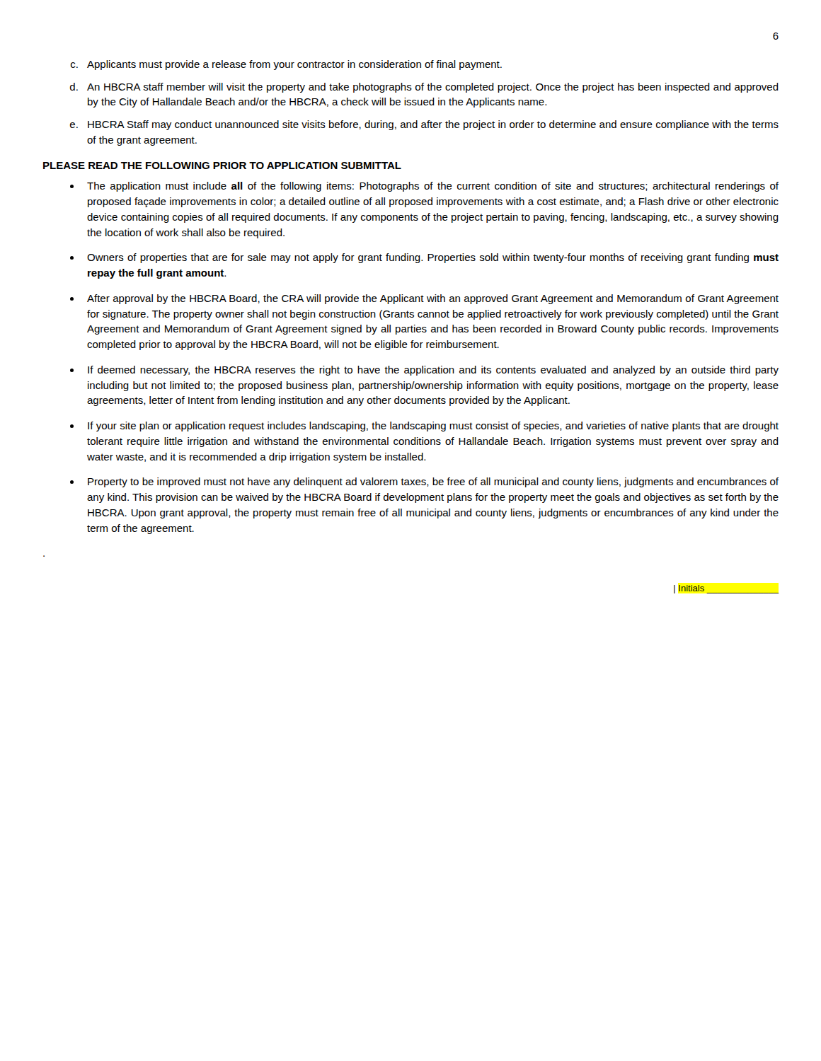6
Applicants must provide a release from your contractor in consideration of final payment.
An HBCRA staff member will visit the property and take photographs of the completed project. Once the project has been inspected and approved by the City of Hallandale Beach and/or the HBCRA, a check will be issued in the Applicants name.
HBCRA Staff may conduct unannounced site visits before, during, and after the project in order to determine and ensure compliance with the terms of the grant agreement.
PLEASE READ THE FOLLOWING PRIOR TO APPLICATION SUBMITTAL
The application must include all of the following items: Photographs of the current condition of site and structures; architectural renderings of proposed façade improvements in color; a detailed outline of all proposed improvements with a cost estimate, and; a Flash drive or other electronic device containing copies of all required documents. If any components of the project pertain to paving, fencing, landscaping, etc., a survey showing the location of work shall also be required.
Owners of properties that are for sale may not apply for grant funding. Properties sold within twenty-four months of receiving grant funding must repay the full grant amount.
After approval by the HBCRA Board, the CRA will provide the Applicant with an approved Grant Agreement and Memorandum of Grant Agreement for signature. The property owner shall not begin construction (Grants cannot be applied retroactively for work previously completed) until the Grant Agreement and Memorandum of Grant Agreement signed by all parties and has been recorded in Broward County public records. Improvements completed prior to approval by the HBCRA Board, will not be eligible for reimbursement.
If deemed necessary, the HBCRA reserves the right to have the application and its contents evaluated and analyzed by an outside third party including but not limited to; the proposed business plan, partnership/ownership information with equity positions, mortgage on the property, lease agreements, letter of Intent from lending institution and any other documents provided by the Applicant.
If your site plan or application request includes landscaping, the landscaping must consist of species, and varieties of native plants that are drought tolerant require little irrigation and withstand the environmental conditions of Hallandale Beach. Irrigation systems must prevent over spray and water waste, and it is recommended a drip irrigation system be installed.
Property to be improved must not have any delinquent ad valorem taxes, be free of all municipal and county liens, judgments and encumbrances of any kind. This provision can be waived by the HBCRA Board if development plans for the property meet the goals and objectives as set forth by the HBCRA. Upon grant approval, the property must remain free of all municipal and county liens, judgments or encumbrances of any kind under the term of the agreement.
.
| Initials ______________